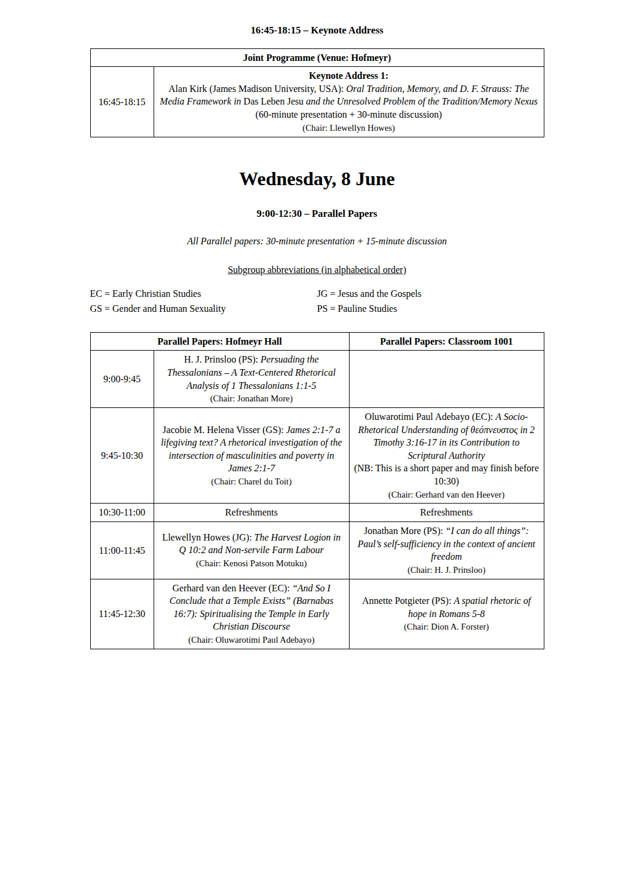16:45-18:15 – Keynote Address
| Joint Programme (Venue: Hofmeyr) |
| --- |
| 16:45-18:15 | Keynote Address 1: Alan Kirk (James Madison University, USA): Oral Tradition, Memory, and D. F. Strauss: The Media Framework in Das Leben Jesu and the Unresolved Problem of the Tradition/Memory Nexus (60-minute presentation + 30-minute discussion) (Chair: Llewellyn Howes) |
Wednesday, 8 June
9:00-12:30 – Parallel Papers
All Parallel papers: 30-minute presentation + 15-minute discussion
Subgroup abbreviations (in alphabetical order)
| EC = Early Christian Studies | JG = Jesus and the Gospels |
| GS = Gender and Human Sexuality | PS = Pauline Studies |
| Parallel Papers: Hofmeyr Hall | Parallel Papers: Classroom 1001 |
| --- | --- |
| 9:00-9:45 | H. J. Prinsloo (PS): Persuading the Thessalonians – A Text-Centered Rhetorical Analysis of 1 Thessalonians 1:1-5 (Chair: Jonathan More) | |
| 9:45-10:30 | Jacobie M. Helena Visser (GS): James 2:1-7 a lifegiving text? A rhetorical investigation of the intersection of masculinities and poverty in James 2:1-7 (Chair: Charel du Toit) | Oluwarotimi Paul Adebayo (EC): A Socio-Rhetorical Understanding of θεόπνευστος in 2 Timothy 3:16-17 in its Contribution to Scriptural Authority (NB: This is a short paper and may finish before 10:30) (Chair: Gerhard van den Heever) |
| 10:30-11:00 | Refreshments | Refreshments |
| 11:00-11:45 | Llewellyn Howes (JG): The Harvest Logion in Q 10:2 and Non-servile Farm Labour (Chair: Kenosi Patson Motuku) | Jonathan More (PS): “I can do all things”: Paul’s self-sufficiency in the context of ancient freedom (Chair: H. J. Prinsloo) |
| 11:45-12:30 | Gerhard van den Heever (EC): “And So I Conclude that a Temple Exists” (Barnabas 16:7): Spiritualising the Temple in Early Christian Discourse (Chair: Oluwarotimi Paul Adebayo) | Annette Potgieter (PS): A spatial rhetoric of hope in Romans 5-8 (Chair: Dion A. Forster) |